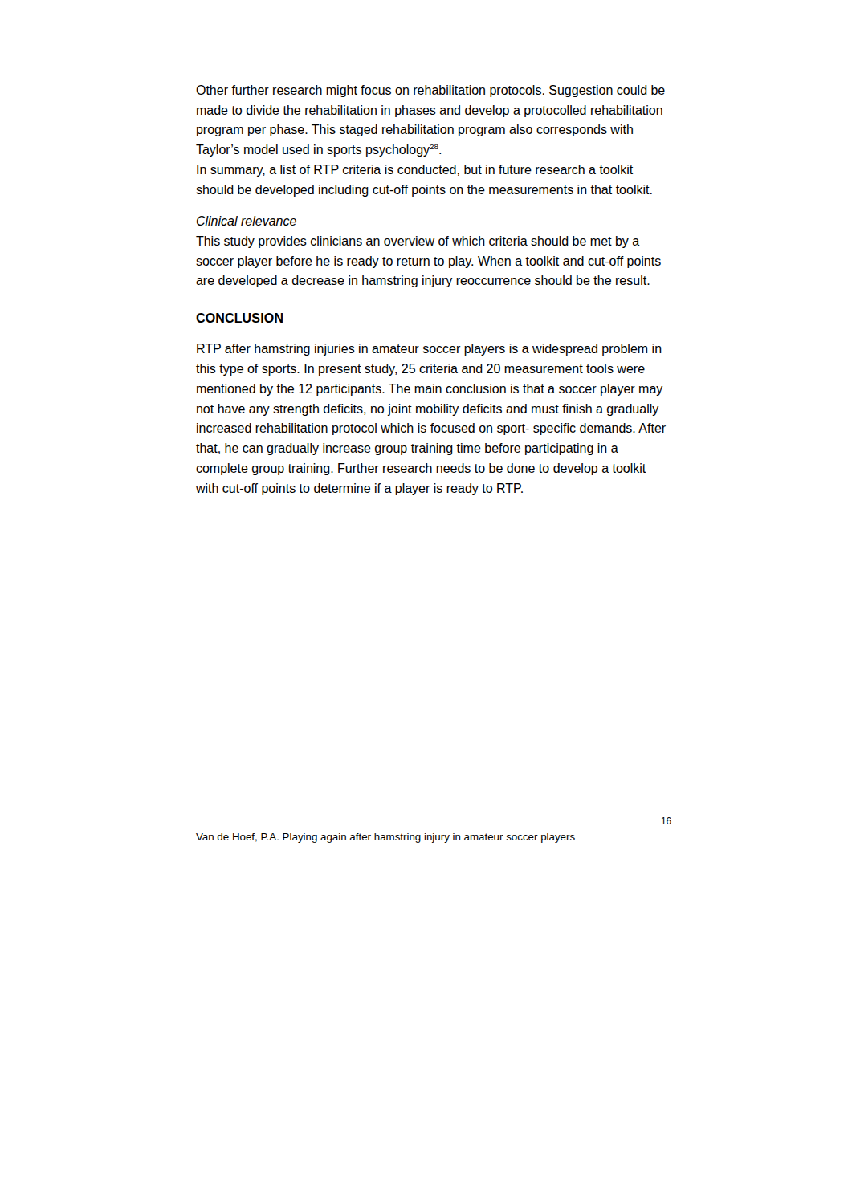Other further research might focus on rehabilitation protocols. Suggestion could be made to divide the rehabilitation in phases and develop a protocolled rehabilitation program per phase. This staged rehabilitation program also corresponds with Taylor’s model used in sports psychology28.
In summary, a list of RTP criteria is conducted, but in future research a toolkit should be developed including cut-off points on the measurements in that toolkit.
Clinical relevance
This study provides clinicians an overview of which criteria should be met by a soccer player before he is ready to return to play. When a toolkit and cut-off points are developed a decrease in hamstring injury reoccurrence should be the result.
CONCLUSION
RTP after hamstring injuries in amateur soccer players is a widespread problem in this type of sports. In present study, 25 criteria and 20 measurement tools were mentioned by the 12 participants. The main conclusion is that a soccer player may not have any strength deficits, no joint mobility deficits and must finish a gradually increased rehabilitation protocol which is focused on sport- specific demands. After that, he can gradually increase group training time before participating in a complete group training. Further research needs to be done to develop a toolkit with cut-off points to determine if a player is ready to RTP.
16 Van de Hoef, P.A. Playing again after hamstring injury in amateur soccer players